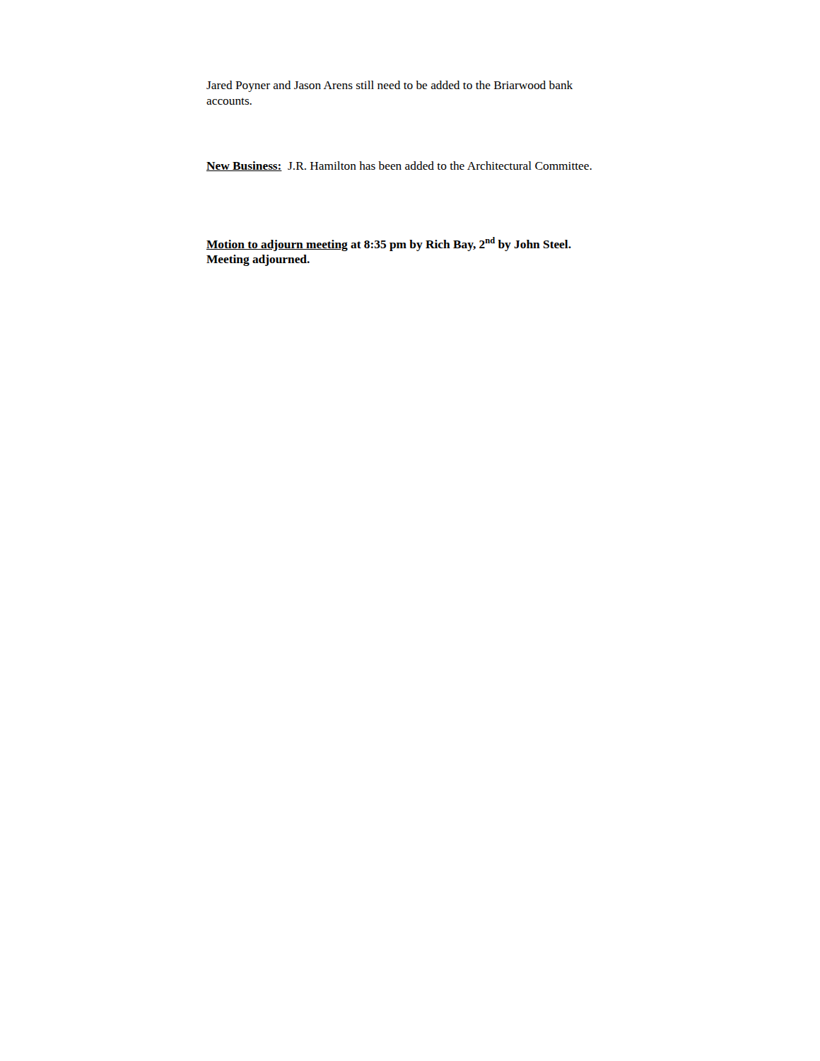Jared Poyner and Jason Arens still need to be added to the Briarwood bank accounts.
New Business: J.R. Hamilton has been added to the Architectural Committee.
Motion to adjourn meeting at 8:35 pm by Rich Bay, 2nd by John Steel. Meeting adjourned.